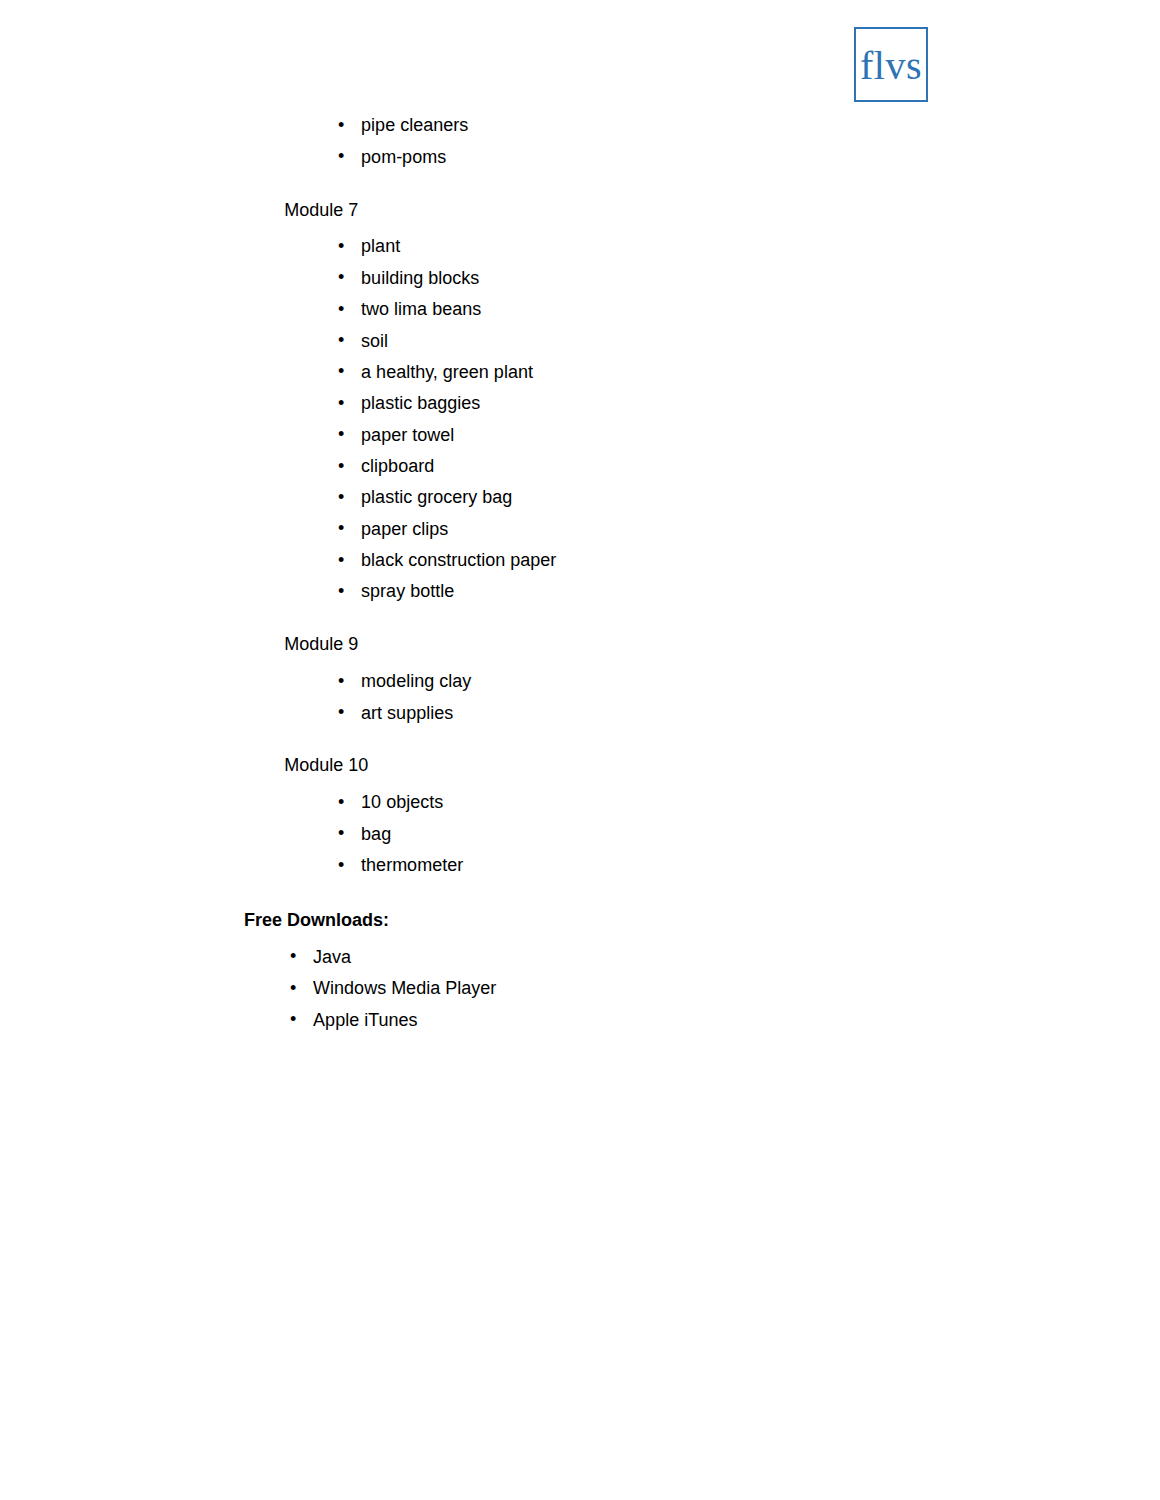flvs
pipe cleaners
pom-poms
Module 7
plant
building blocks
two lima beans
soil
a healthy, green plant
plastic baggies
paper towel
clipboard
plastic grocery bag
paper clips
black construction paper
spray bottle
Module 9
modeling clay
art supplies
Module 10
10 objects
bag
thermometer
Free Downloads:
Java
Windows Media Player
Apple iTunes